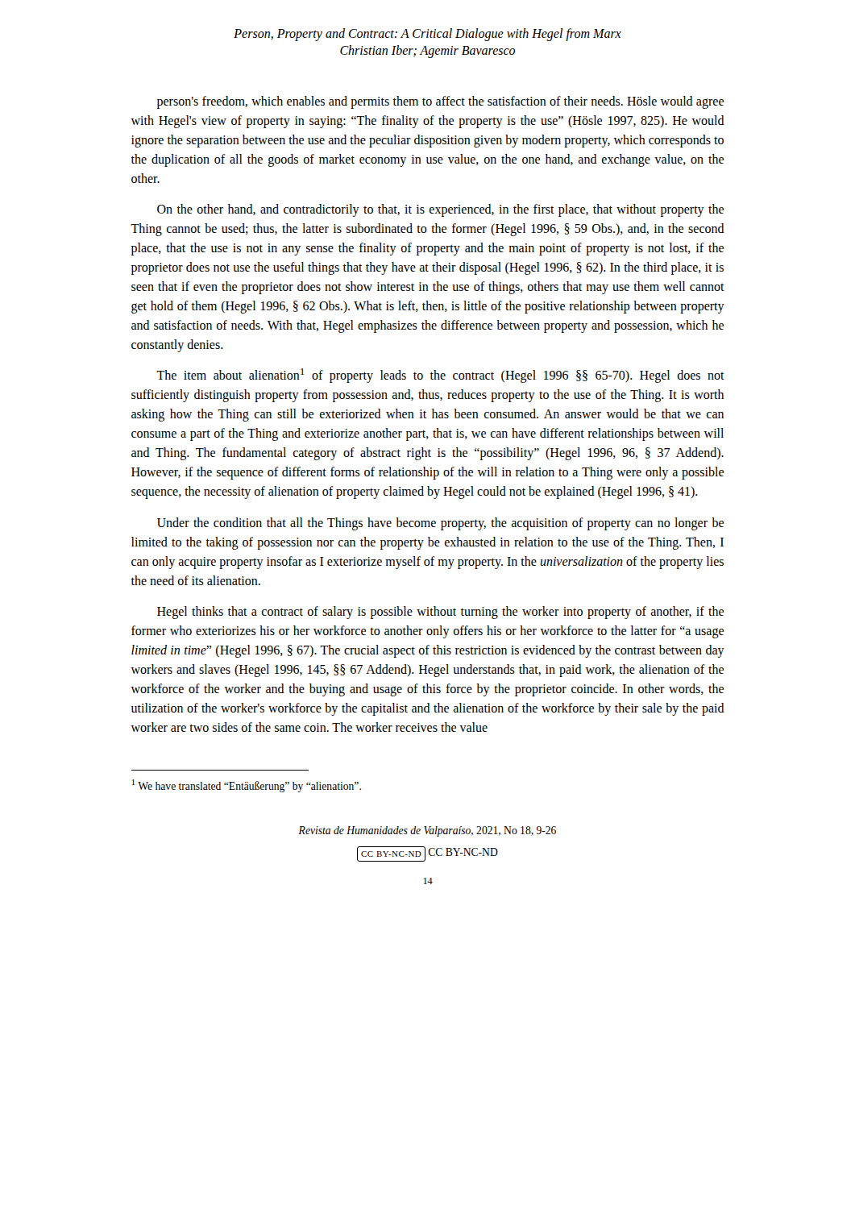Person, Property and Contract: A Critical Dialogue with Hegel from Marx
Christian Iber; Agemir Bavaresco
person's freedom, which enables and permits them to affect the satisfaction of their needs. Hösle would agree with Hegel's view of property in saying: “The finality of the property is the use” (Hösle 1997, 825). He would ignore the separation between the use and the peculiar disposition given by modern property, which corresponds to the duplication of all the goods of market economy in use value, on the one hand, and exchange value, on the other.
On the other hand, and contradictorily to that, it is experienced, in the first place, that without property the Thing cannot be used; thus, the latter is subordinated to the former (Hegel 1996, § 59 Obs.), and, in the second place, that the use is not in any sense the finality of property and the main point of property is not lost, if the proprietor does not use the useful things that they have at their disposal (Hegel 1996, § 62). In the third place, it is seen that if even the proprietor does not show interest in the use of things, others that may use them well cannot get hold of them (Hegel 1996, § 62 Obs.). What is left, then, is little of the positive relationship between property and satisfaction of needs. With that, Hegel emphasizes the difference between property and possession, which he constantly denies.
The item about alienation1 of property leads to the contract (Hegel 1996 §§ 65-70). Hegel does not sufficiently distinguish property from possession and, thus, reduces property to the use of the Thing. It is worth asking how the Thing can still be exteriorized when it has been consumed. An answer would be that we can consume a part of the Thing and exteriorize another part, that is, we can have different relationships between will and Thing. The fundamental category of abstract right is the “possibility” (Hegel 1996, 96, § 37 Addend). However, if the sequence of different forms of relationship of the will in relation to a Thing were only a possible sequence, the necessity of alienation of property claimed by Hegel could not be explained (Hegel 1996, § 41).
Under the condition that all the Things have become property, the acquisition of property can no longer be limited to the taking of possession nor can the property be exhausted in relation to the use of the Thing. Then, I can only acquire property insofar as I exteriorize myself of my property. In the universalization of the property lies the need of its alienation.
Hegel thinks that a contract of salary is possible without turning the worker into property of another, if the former who exteriorizes his or her workforce to another only offers his or her workforce to the latter for “a usage limited in time” (Hegel 1996, § 67). The crucial aspect of this restriction is evidenced by the contrast between day workers and slaves (Hegel 1996, 145, §§ 67 Addend). Hegel understands that, in paid work, the alienation of the workforce of the worker and the buying and usage of this force by the proprietor coincide. In other words, the utilization of the worker's workforce by the capitalist and the alienation of the workforce by their sale by the paid worker are two sides of the same coin. The worker receives the value
1 We have translated “Entäußerung” by “alienation”.
Revista de Humanidades de Valparaíso, 2021, No 18, 9-26
CC BY-NC-NDCC BY-NC-ND
14